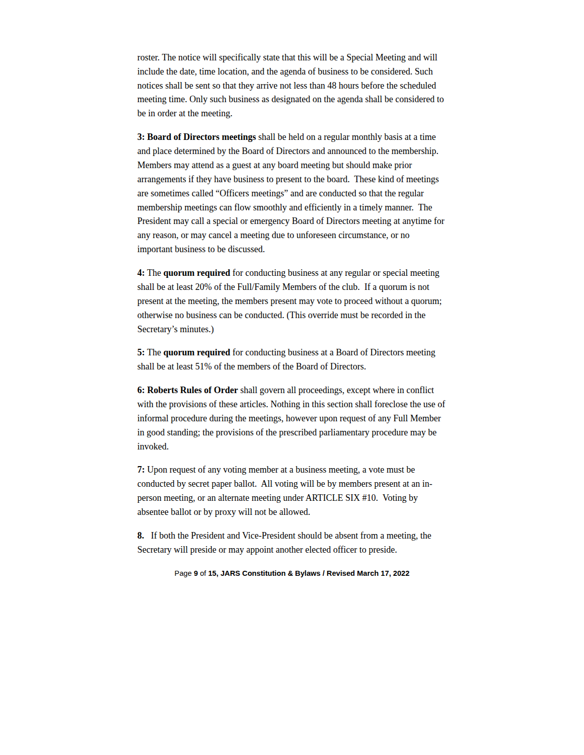roster. The notice will specifically state that this will be a Special Meeting and will include the date, time location, and the agenda of business to be considered. Such notices shall be sent so that they arrive not less than 48 hours before the scheduled meeting time. Only such business as designated on the agenda shall be considered to be in order at the meeting.
3: Board of Directors meetings shall be held on a regular monthly basis at a time and place determined by the Board of Directors and announced to the membership. Members may attend as a guest at any board meeting but should make prior arrangements if they have business to present to the board. These kind of meetings are sometimes called “Officers meetings” and are conducted so that the regular membership meetings can flow smoothly and efficiently in a timely manner. The President may call a special or emergency Board of Directors meeting at anytime for any reason, or may cancel a meeting due to unforeseen circumstance, or no important business to be discussed.
4: The quorum required for conducting business at any regular or special meeting shall be at least 20% of the Full/Family Members of the club. If a quorum is not present at the meeting, the members present may vote to proceed without a quorum; otherwise no business can be conducted. (This override must be recorded in the Secretary’s minutes.)
5: The quorum required for conducting business at a Board of Directors meeting shall be at least 51% of the members of the Board of Directors.
6: Roberts Rules of Order shall govern all proceedings, except where in conflict with the provisions of these articles. Nothing in this section shall foreclose the use of informal procedure during the meetings, however upon request of any Full Member in good standing; the provisions of the prescribed parliamentary procedure may be invoked.
7: Upon request of any voting member at a business meeting, a vote must be conducted by secret paper ballot. All voting will be by members present at an in-person meeting, or an alternate meeting under ARTICLE SIX #10. Voting by absentee ballot or by proxy will not be allowed.
8. If both the President and Vice-President should be absent from a meeting, the Secretary will preside or may appoint another elected officer to preside.
Page 9 of 15, JARS Constitution & Bylaws / Revised March 17, 2022